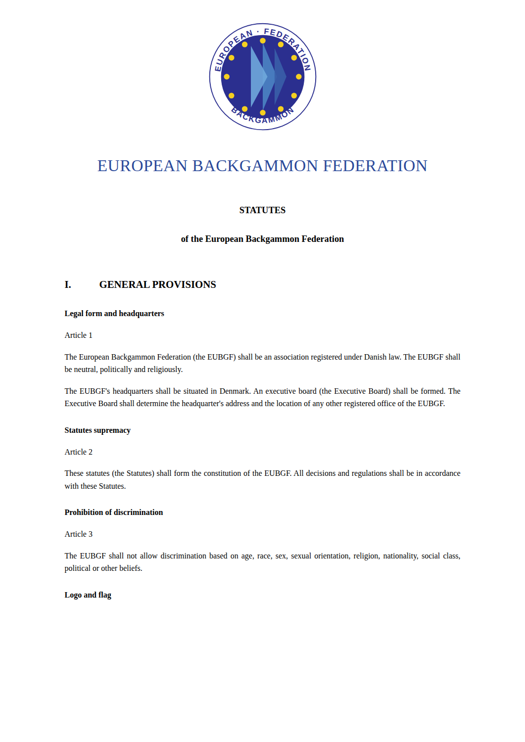EUROPEAN · FEDERATION BACKGAMMON
EUROPEAN BACKGAMMON FEDERATION
STATUTES
of the European Backgammon Federation
I. GENERAL PROVISIONS
Legal form and headquarters
Article 1
The European Backgammon Federation (the EUBGF) shall be an association registered under Danish law. The EUBGF shall be neutral, politically and religiously.
The EUBGF's headquarters shall be situated in Denmark. An executive board (the Executive Board) shall be formed. The Executive Board shall determine the headquarter's address and the location of any other registered office of the EUBGF.
Statutes supremacy
Article 2
These statutes (the Statutes) shall form the constitution of the EUBGF. All decisions and regulations shall be in accordance with these Statutes.
Prohibition of discrimination
Article 3
The EUBGF shall not allow discrimination based on age, race, sex, sexual orientation, religion, nationality, social class, political or other beliefs.
Logo and flag